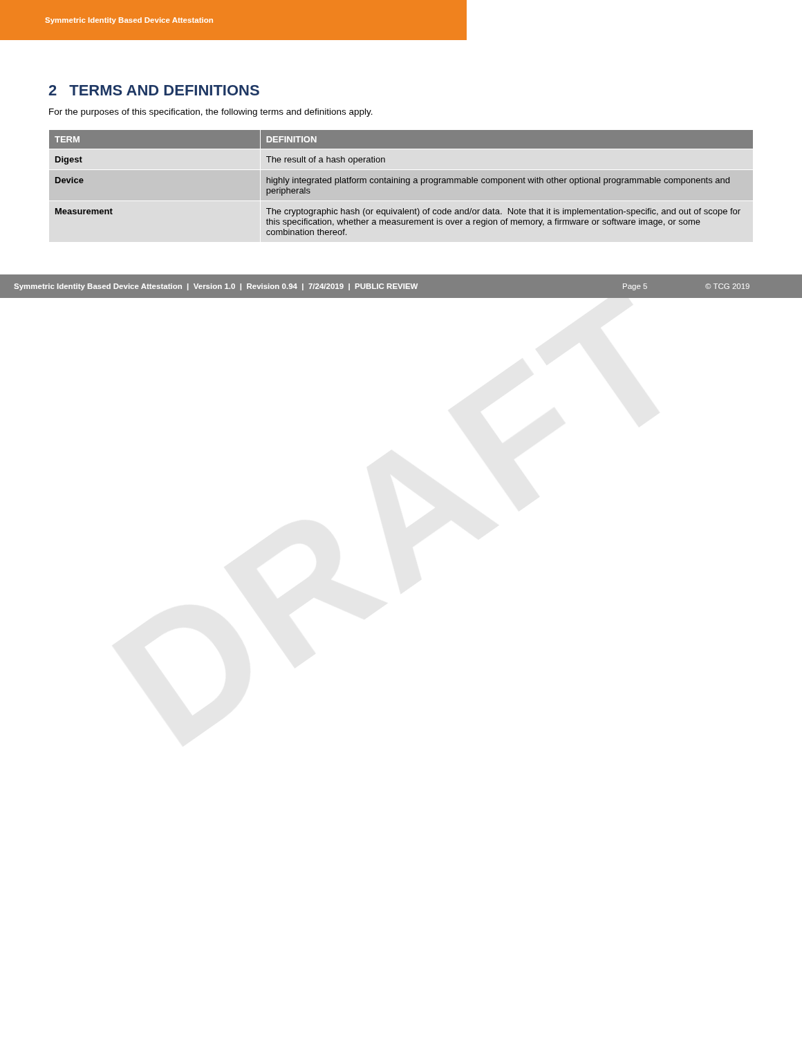DRAFT
Symmetric Identity Based Device Attestation
2 TERMS AND DEFINITIONS
For the purposes of this specification, the following terms and definitions apply.
| TERM | DEFINITION |
| --- | --- |
| Digest | The result of a hash operation |
| Device | highly integrated platform containing a programmable component with other optional programmable components and peripherals |
| Measurement | The cryptographic hash (or equivalent) of code and/or data. Note that it is implementation-specific, and out of scope for this specification, whether a measurement is over a region of memory, a firmware or software image, or some combination thereof. |
Symmetric Identity Based Device Attestation | Version 1.0 | Revision 0.94 | 7/24/2019 | PUBLIC REVIEW
Page 5
© TCG 2019